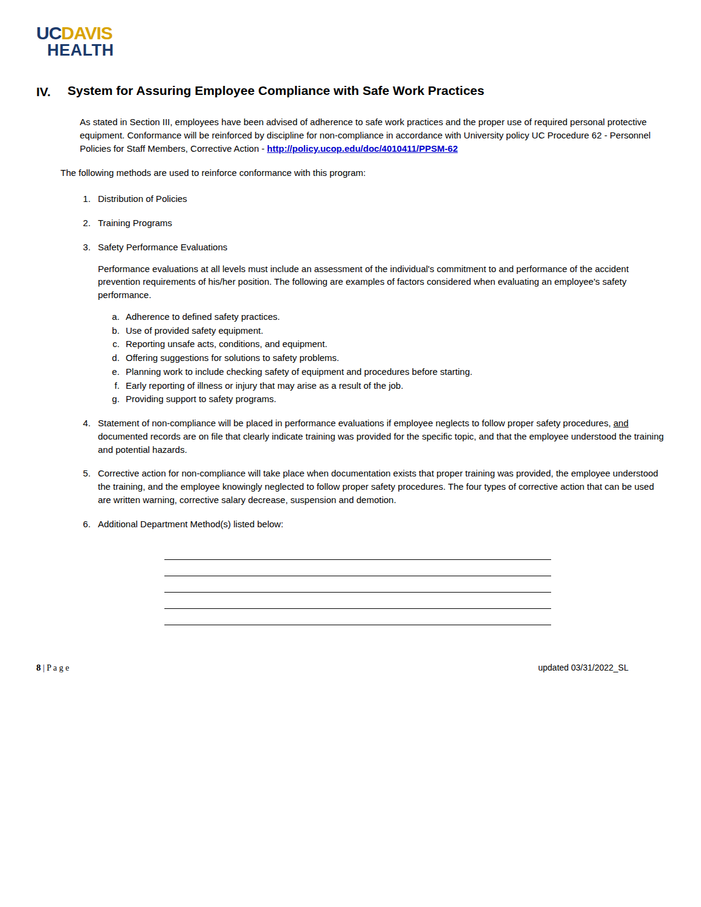UC DAVIS
HEALTH
IV.
System for Assuring Employee Compliance with Safe Work Practices
As stated in Section III, employees have been advised of adherence to safe work practices and the proper use of required personal protective equipment. Conformance will be reinforced by discipline for non-compliance in accordance with University policy UC Procedure 62 - Personnel Policies for Staff Members, Corrective Action - http://policy.ucop.edu/doc/4010411/PPSM-62
The following methods are used to reinforce conformance with this program:
Distribution of Policies
Training Programs
Safety Performance Evaluations
Performance evaluations at all levels must include an assessment of the individual's commitment to and performance of the accident prevention requirements of his/her position. The following are examples of factors considered when evaluating an employee's safety performance.
Adherence to defined safety practices.
Use of provided safety equipment.
Reporting unsafe acts, conditions, and equipment.
Offering suggestions for solutions to safety problems.
Planning work to include checking safety of equipment and procedures before starting.
Early reporting of illness or injury that may arise as a result of the job.
Providing support to safety programs.
Statement of non-compliance will be placed in performance evaluations if employee neglects to follow proper safety procedures, and documented records are on file that clearly indicate training was provided for the specific topic, and that the employee understood the training and potential hazards.
Corrective action for non-compliance will take place when documentation exists that proper training was provided, the employee understood the training, and the employee knowingly neglected to follow proper safety procedures. The four types of corrective action that can be used are written warning, corrective salary decrease, suspension and demotion.
Additional Department Method(s) listed below:
8 | P a g e
updated 03/31/2022_SL